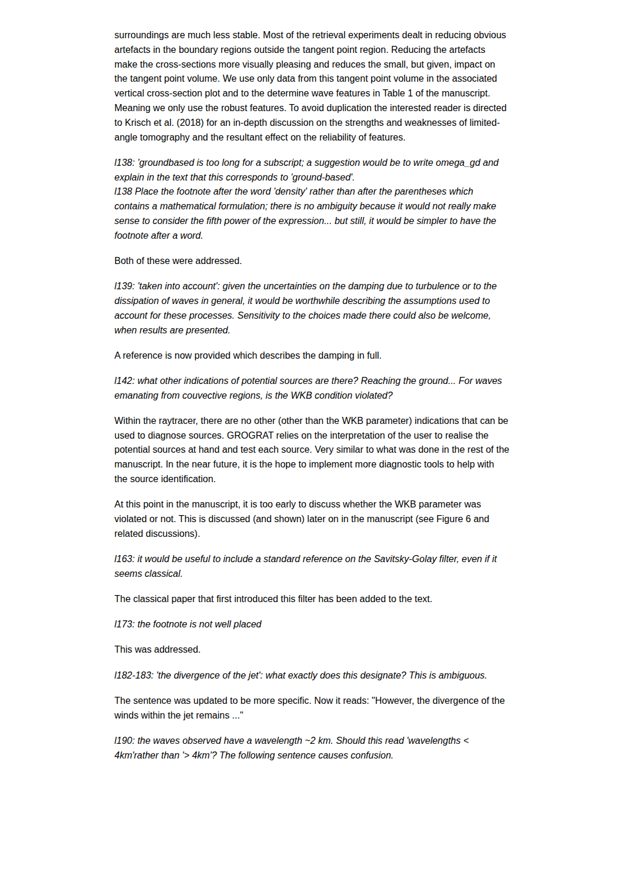surroundings are much less stable. Most of the retrieval experiments dealt in reducing obvious artefacts in the boundary regions outside the tangent point region. Reducing the artefacts make the cross-sections more visually pleasing and reduces the small, but given, impact on the tangent point volume. We use only data from this tangent point volume in the associated vertical cross-section plot and to the determine wave features in Table 1 of the manuscript. Meaning we only use the robust features. To avoid duplication the interested reader is directed to Krisch et al. (2018) for an in-depth discussion on the strengths and weaknesses of limited-angle tomography and the resultant effect on the reliability of features.
l138: 'groundbased is too long for a subscript; a suggestion would be to write omega_gd and explain in the text that this corresponds to 'ground-based'.
l138 Place the footnote after the word 'density' rather than after the parentheses which contains a mathematical formulation; there is no ambiguity because it would not really make sense to consider the fifth power of the expression... but still, it would be simpler to have the footnote after a word.
Both of these were addressed.
l139: 'taken into account': given the uncertainties on the damping due to turbulence or to the dissipation of waves in general, it would be worthwhile describing the assumptions used to account for these processes. Sensitivity to the choices made there could also be welcome, when results are presented.
A reference is now provided which describes the damping in full.
l142: what other indications of potential sources are there? Reaching the ground... For waves emanating from couvective regions, is the WKB condition violated?
Within the raytracer, there are no other (other than the WKB parameter) indications that can be used to diagnose sources. GROGRAT relies on the interpretation of the user to realise the potential sources at hand and test each source. Very similar to what was done in the rest of the manuscript. In the near future, it is the hope to implement more diagnostic tools to help with the source identification.
At this point in the manuscript, it is too early to discuss whether the WKB parameter was violated or not. This is discussed (and shown) later on in the manuscript (see Figure 6 and related discussions).
l163: it would be useful to include a standard reference on the Savitsky-Golay filter, even if it seems classical.
The classical paper that first introduced this filter has been added to the text.
l173: the footnote is not well placed
This was addressed.
l182-183: 'the divergence of the jet': what exactly does this designate? This is ambiguous.
The sentence was updated to be more specific. Now it reads: "However, the divergence of the winds within the jet remains ..."
l190: the waves observed have a wavelength ~2 km. Should this read 'wavelengths < 4km'rather than '> 4km'? The following sentence causes confusion.